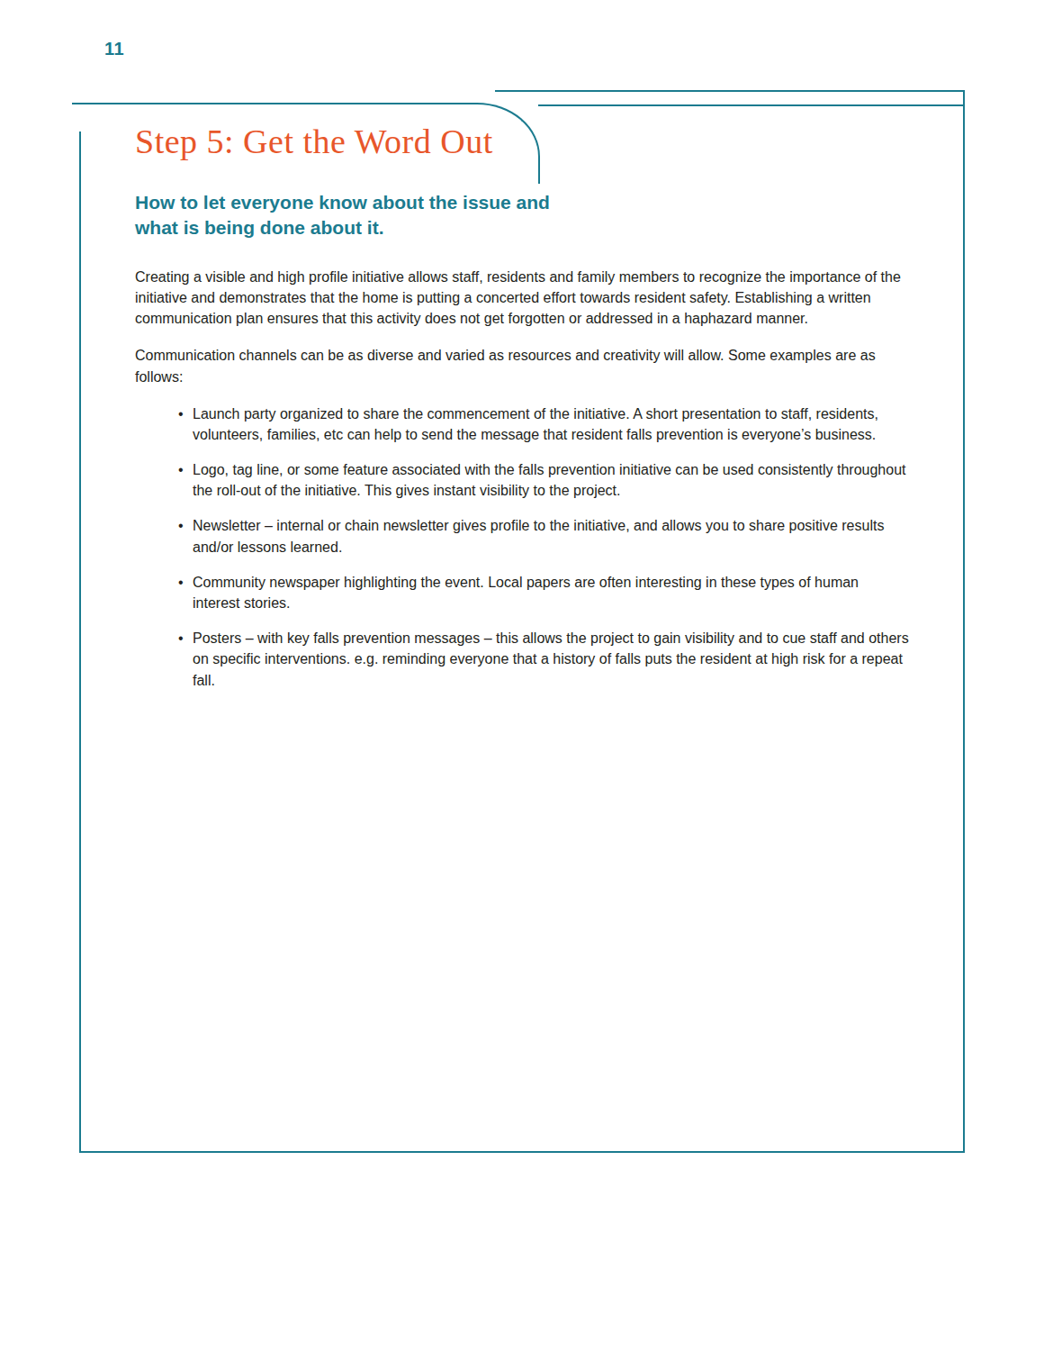11
Step 5: Get the Word Out
How to let everyone know about the issue and
what is being done about it.
Creating a visible and high profile initiative allows staff, residents and family members to recognize the importance of the initiative and demonstrates that the home is putting a concerted effort towards resident safety. Establishing a written communication plan ensures that this activity does not get forgotten or addressed in a haphazard manner.
Communication channels can be as diverse and varied as resources and creativity will allow. Some examples are as follows:
Launch party organized to share the commencement of the initiative. A short presentation to staff, residents, volunteers, families, etc can help to send the message that resident falls prevention is everyone’s business.
Logo, tag line, or some feature associated with the falls prevention initiative can be used consistently throughout the roll-out of the initiative. This gives instant visibility to the project.
Newsletter – internal or chain newsletter gives profile to the initiative, and allows you to share positive results and/or lessons learned.
Community newspaper highlighting the event. Local papers are often interesting in these types of human interest stories.
Posters – with key falls prevention messages – this allows the project to gain visibility and to cue staff and others on specific interventions. e.g. reminding everyone that a history of falls puts the resident at high risk for a repeat fall.